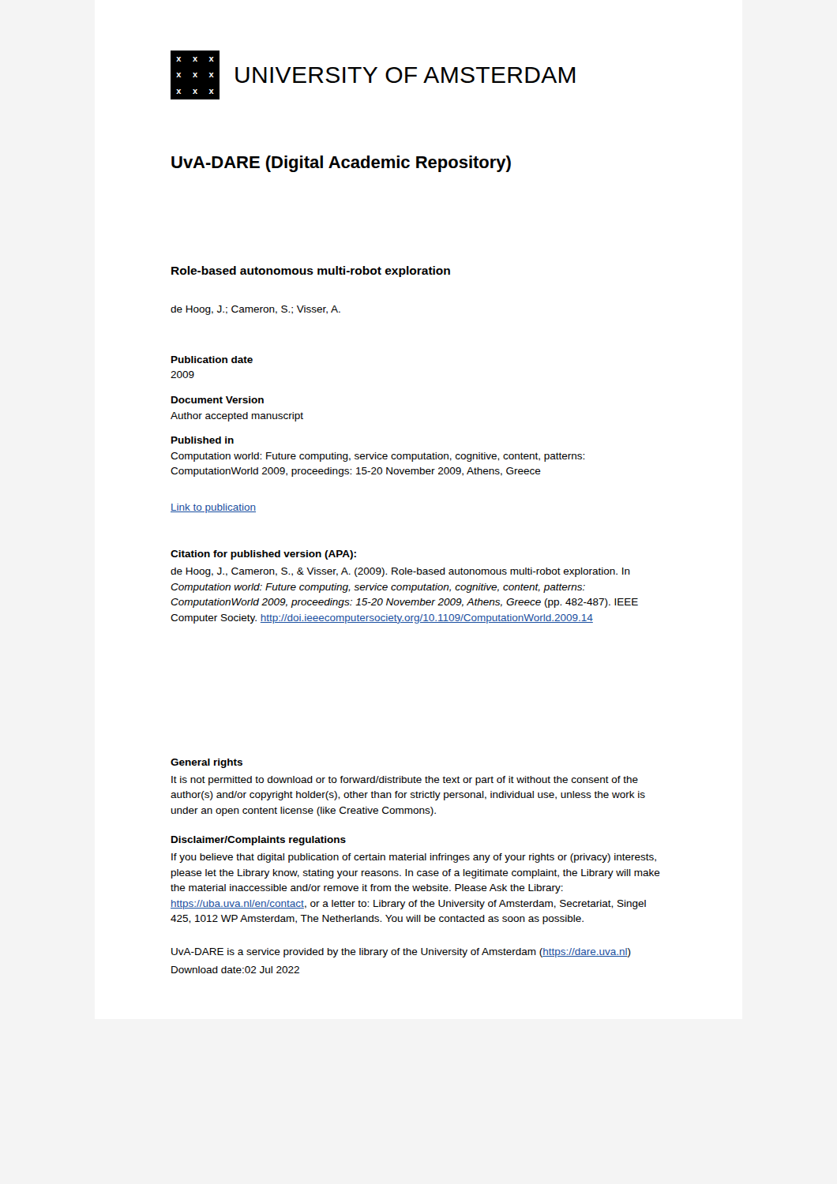xxx xxx xxx
UNIVERSITY OF AMSTERDAM
UvA-DARE (Digital Academic Repository)
Role-based autonomous multi-robot exploration
de Hoog, J.; Cameron, S.; Visser, A.
Publication date 2009
Document Version Author accepted manuscript
Published in Computation world: Future computing, service computation, cognitive, content, patterns: ComputationWorld 2009, proceedings: 15-20 November 2009, Athens, Greece
Link to publication
Citation for published version (APA):
de Hoog, J., Cameron, S., & Visser, A. (2009). Role-based autonomous multi-robot exploration. In Computation world: Future computing, service computation, cognitive, content, patterns: ComputationWorld 2009, proceedings: 15-20 November 2009, Athens, Greece (pp. 482-487). IEEE Computer Society. http://doi.ieeecomputersociety.org/10.1109/ComputationWorld.2009.14
General rights
It is not permitted to download or to forward/distribute the text or part of it without the consent of the author(s) and/or copyright holder(s), other than for strictly personal, individual use, unless the work is under an open content license (like Creative Commons).
Disclaimer/Complaints regulations
If you believe that digital publication of certain material infringes any of your rights or (privacy) interests, please let the Library know, stating your reasons. In case of a legitimate complaint, the Library will make the material inaccessible and/or remove it from the website. Please Ask the Library: https://uba.uva.nl/en/contact, or a letter to: Library of the University of Amsterdam, Secretariat, Singel 425, 1012 WP Amsterdam, The Netherlands. You will be contacted as soon as possible.
UvA-DARE is a service provided by the library of the University of Amsterdam (https://dare.uva.nl)
Download date:02 Jul 2022